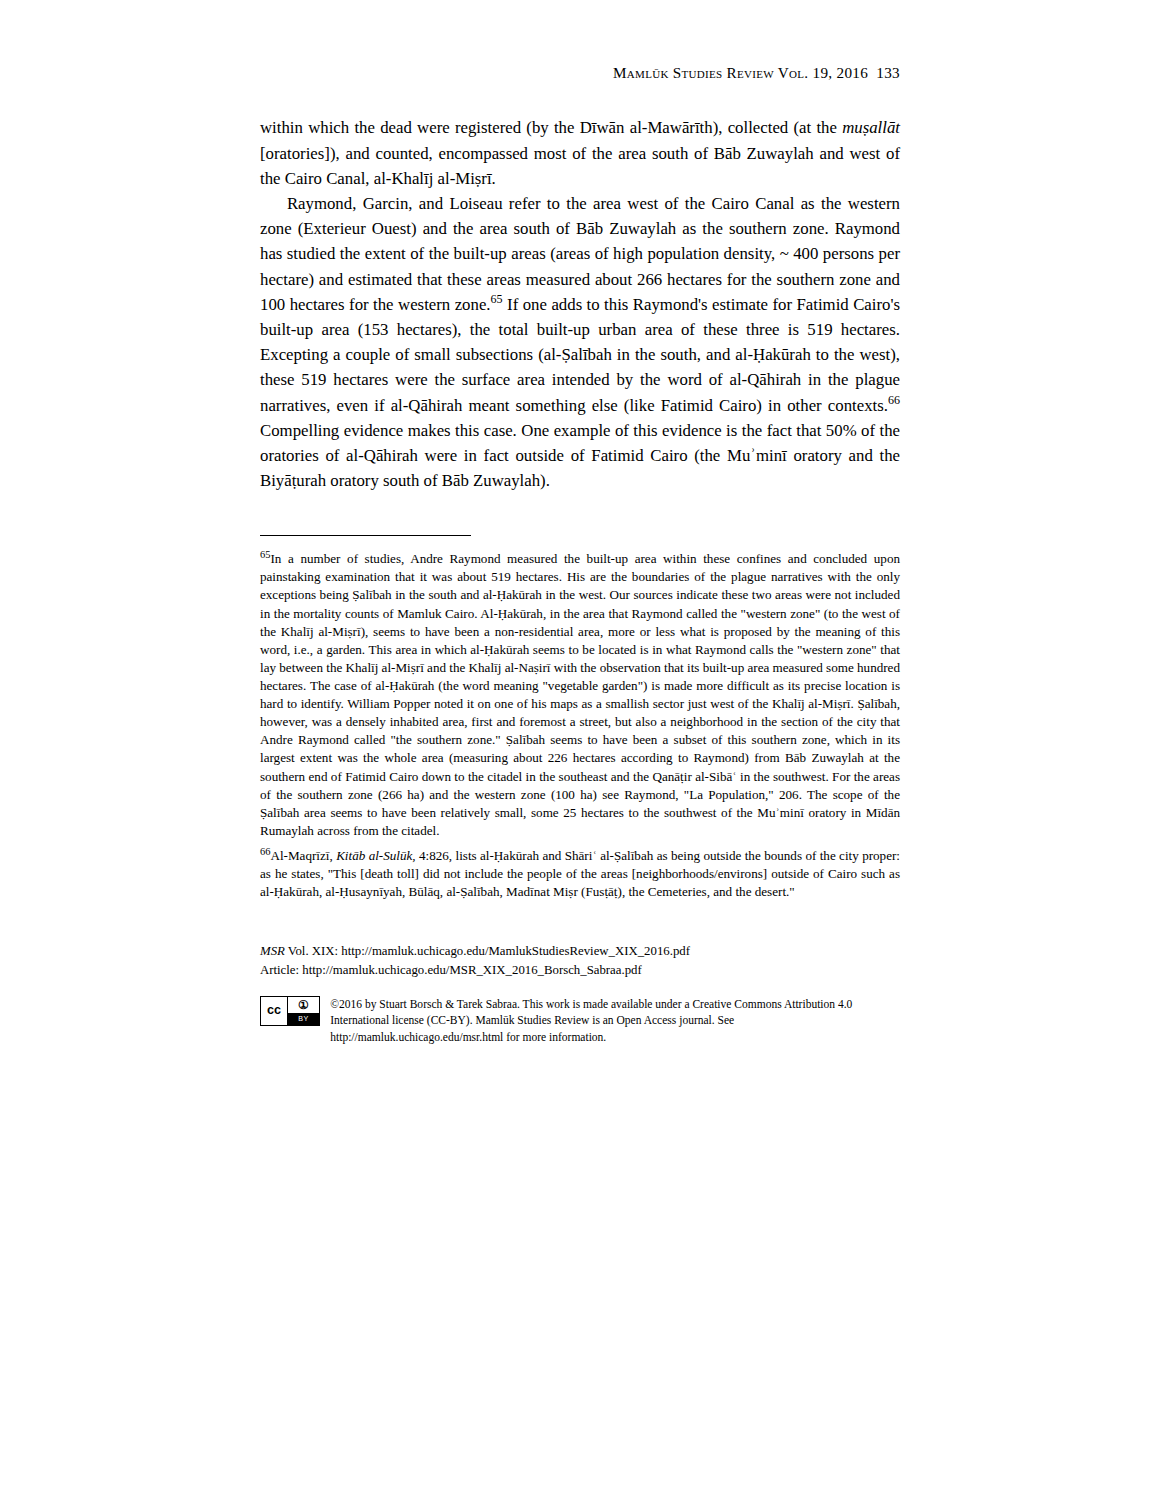Mamlūk Studies Review Vol. 19, 2016 133
within which the dead were registered (by the Dīwān al-Mawārīth), collected (at the muṣallāt [oratories]), and counted, encompassed most of the area south of Bāb Zuwaylah and west of the Cairo Canal, al-Khalīj al-Miṣrī.
Raymond, Garcin, and Loiseau refer to the area west of the Cairo Canal as the western zone (Exterieur Ouest) and the area south of Bāb Zuwaylah as the southern zone. Raymond has studied the extent of the built-up areas (areas of high population density, ~ 400 persons per hectare) and estimated that these areas measured about 266 hectares for the southern zone and 100 hectares for the western zone.65 If one adds to this Raymond's estimate for Fatimid Cairo's built-up area (153 hectares), the total built-up urban area of these three is 519 hectares. Excepting a couple of small subsections (al-Ṣalībah in the south, and al-Ḥakūrah to the west), these 519 hectares were the surface area intended by the word of al-Qāhirah in the plague narratives, even if al-Qāhirah meant something else (like Fatimid Cairo) in other contexts.66 Compelling evidence makes this case. One example of this evidence is the fact that 50% of the oratories of al-Qāhirah were in fact outside of Fatimid Cairo (the Muʾminī oratory and the Biyāṭurah oratory south of Bāb Zuwaylah).
65 In a number of studies, Andre Raymond measured the built-up area within these confines and concluded upon painstaking examination that it was about 519 hectares. His are the boundaries of the plague narratives with the only exceptions being Ṣalībah in the south and al-Ḥakūrah in the west. Our sources indicate these two areas were not included in the mortality counts of Mamluk Cairo. Al-Ḥakūrah, in the area that Raymond called the "western zone" (to the west of the Khalīj al-Miṣrī), seems to have been a non-residential area, more or less what is proposed by the meaning of this word, i.e., a garden. This area in which al-Ḥakūrah seems to be located is in what Raymond calls the "western zone" that lay between the Khalīj al-Miṣrī and the Khalīj al-Naṣirī with the observation that its built-up area measured some hundred hectares. The case of al-Ḥakūrah (the word meaning "vegetable garden") is made more difficult as its precise location is hard to identify. William Popper noted it on one of his maps as a smallish sector just west of the Khalīj al-Miṣrī. Ṣalībah, however, was a densely inhabited area, first and foremost a street, but also a neighborhood in the section of the city that Andre Raymond called "the southern zone." Ṣalībah seems to have been a subset of this southern zone, which in its largest extent was the whole area (measuring about 226 hectares according to Raymond) from Bāb Zuwaylah at the southern end of Fatimid Cairo down to the citadel in the southeast and the Qanāṭir al-Sibāʿ in the southwest. For the areas of the southern zone (266 ha) and the western zone (100 ha) see Raymond, "La Population," 206. The scope of the Ṣalībah area seems to have been relatively small, some 25 hectares to the southwest of the Muʾminī oratory in Mīdān Rumaylah across from the citadel.
66 Al-Maqrīzī, Kitāb al-Sulūk, 4:826, lists al-Ḥakūrah and Shāriʿ al-Ṣalībah as being outside the bounds of the city proper: as he states, "This [death toll] did not include the people of the areas [neighborhoods/environs] outside of Cairo such as al-Ḥakūrah, al-Ḥusaynīyah, Būlāq, al-Ṣalībah, Madīnat Miṣr (Fusṭāṭ), the Cemeteries, and the desert."
MSR Vol. XIX: http://mamluk.uchicago.edu/MamlukStudiesReview_XIX_2016.pdf
Article: http://mamluk.uchicago.edu/MSR_XIX_2016_Borsch_Sabraa.pdf
cc
①
BY
©2016 by Stuart Borsch & Tarek Sabraa. This work is made available under a Creative Commons Attribution 4.0 International license (CC-BY). Mamlūk Studies Review is an Open Access journal. See http://mamluk.uchicago.edu/msr.html for more information.